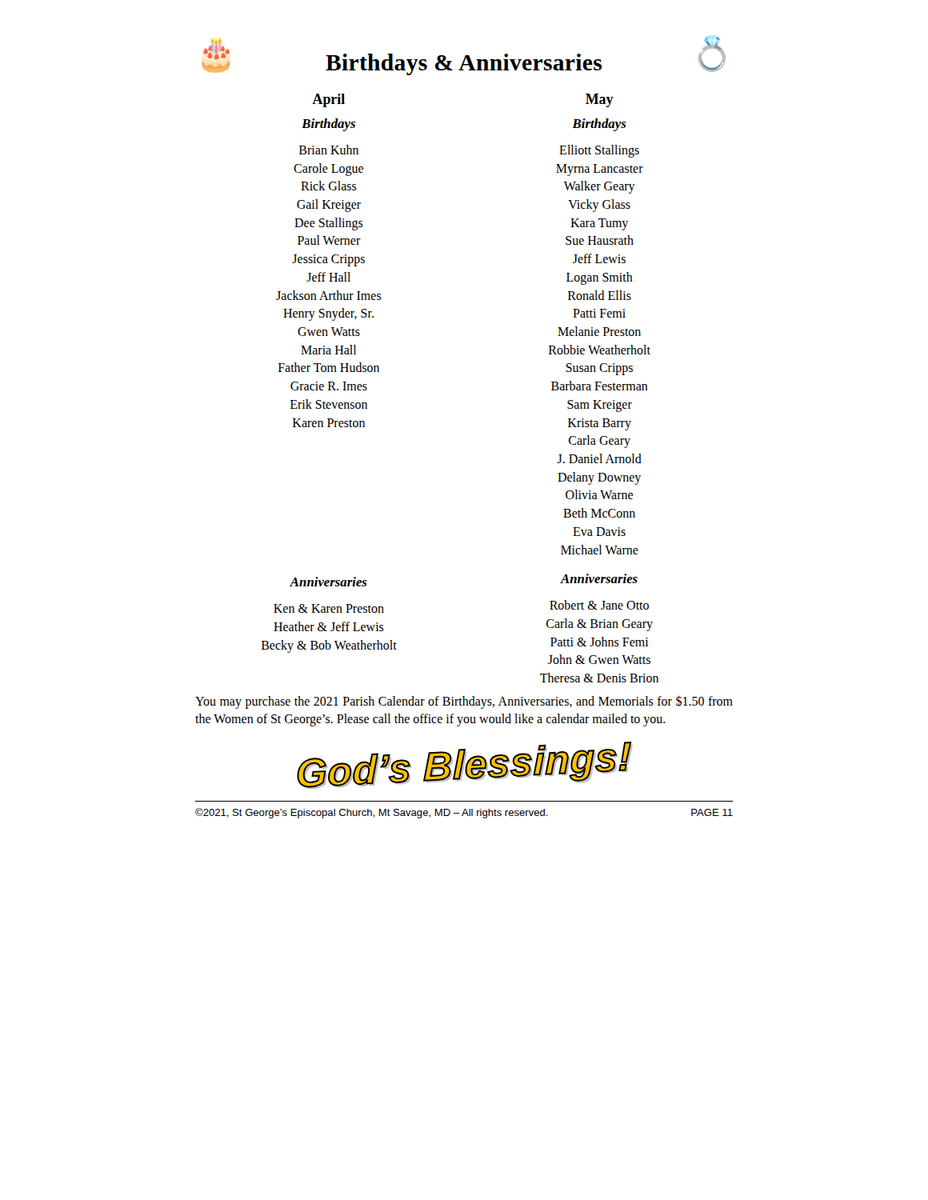🎂 💍
Birthdays & Anniversaries
April
Birthdays
Brian Kuhn
Carole Logue
Rick Glass
Gail Kreiger
Dee Stallings
Paul Werner
Jessica Cripps
Jeff Hall
Jackson Arthur Imes
Henry Snyder, Sr.
Gwen Watts
Maria Hall
Father Tom Hudson
Gracie R. Imes
Erik Stevenson
Karen Preston
Anniversaries
Ken & Karen Preston
Heather & Jeff Lewis
Becky & Bob Weatherholt
May
Birthdays
Elliott Stallings
Myrna Lancaster
Walker Geary
Vicky Glass
Kara Tumy
Sue Hausrath
Jeff Lewis
Logan Smith
Ronald Ellis
Patti Femi
Melanie Preston
Robbie Weatherholt
Susan Cripps
Barbara Festerman
Sam Kreiger
Krista Barry
Carla Geary
J. Daniel Arnold
Delany Downey
Olivia Warne
Beth McConn
Eva Davis
Michael Warne
Anniversaries
Robert & Jane Otto
Carla & Brian Geary
Patti & Johns Femi
John & Gwen Watts
Theresa & Denis Brion
You may purchase the 2021 Parish Calendar of Birthdays, Anniversaries, and Memorials for $1.50 from the Women of St George’s. Please call the office if you would like a calendar mailed to you.
God’s Blessings!
©2021, St George’s Episcopal Church, Mt Savage, MD – All rights reserved.
PAGE 11